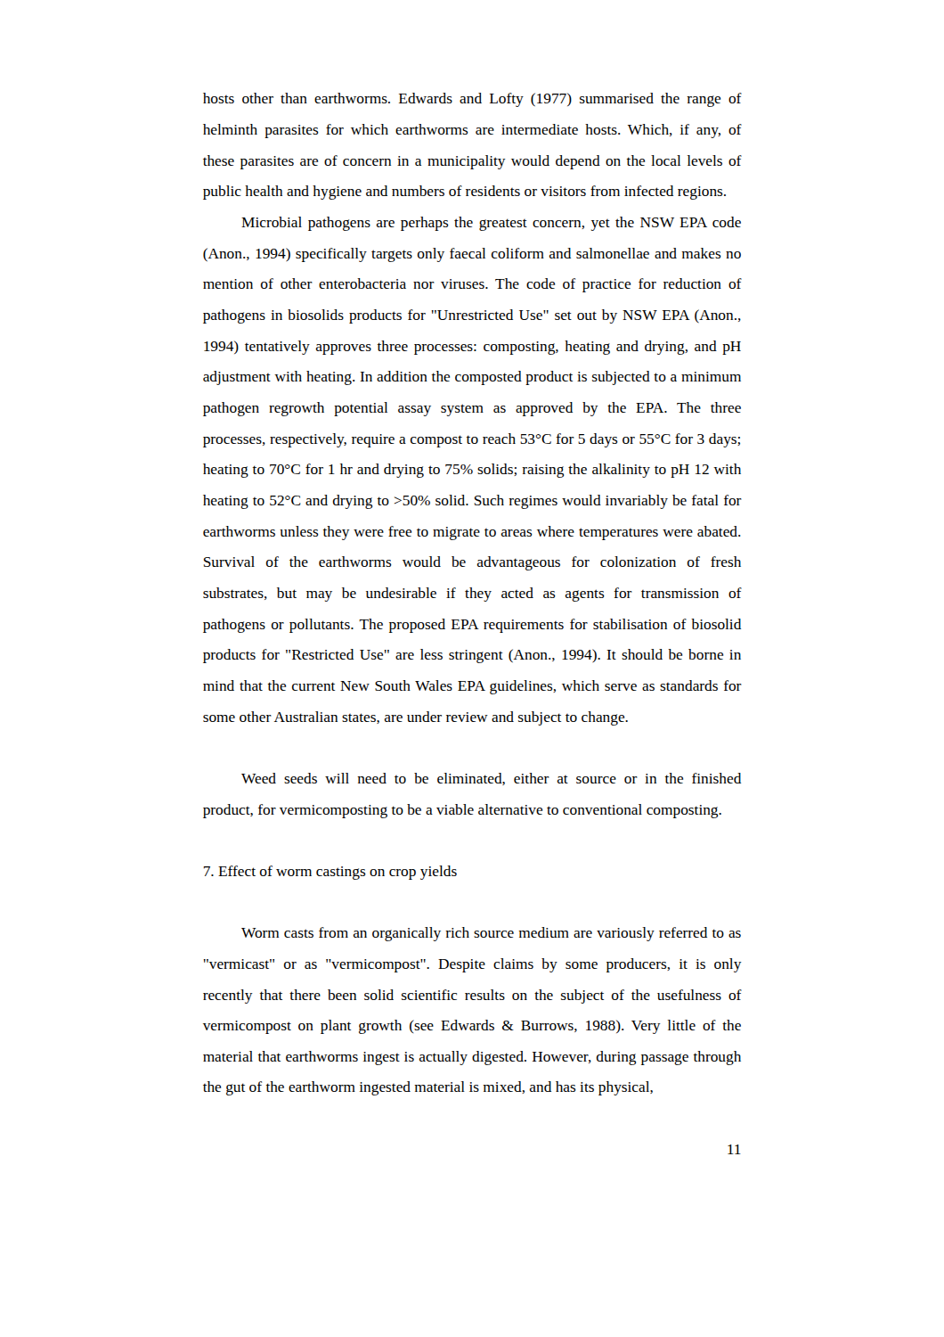hosts other than earthworms. Edwards and Lofty (1977) summarised the range of helminth parasites for which earthworms are intermediate hosts. Which, if any, of these parasites are of concern in a municipality would depend on the local levels of public health and hygiene and numbers of residents or visitors from infected regions.
Microbial pathogens are perhaps the greatest concern, yet the NSW EPA code (Anon., 1994) specifically targets only faecal coliform and salmonellae and makes no mention of other enterobacteria nor viruses. The code of practice for reduction of pathogens in biosolids products for "Unrestricted Use" set out by NSW EPA (Anon., 1994) tentatively approves three processes: composting, heating and drying, and pH adjustment with heating. In addition the composted product is subjected to a minimum pathogen regrowth potential assay system as approved by the EPA. The three processes, respectively, require a compost to reach 53°C for 5 days or 55°C for 3 days; heating to 70°C for 1 hr and drying to 75% solids; raising the alkalinity to pH 12 with heating to 52°C and drying to >50% solid. Such regimes would invariably be fatal for earthworms unless they were free to migrate to areas where temperatures were abated. Survival of the earthworms would be advantageous for colonization of fresh substrates, but may be undesirable if they acted as agents for transmission of pathogens or pollutants. The proposed EPA requirements for stabilisation of biosolid products for "Restricted Use" are less stringent (Anon., 1994). It should be borne in mind that the current New South Wales EPA guidelines, which serve as standards for some other Australian states, are under review and subject to change.
Weed seeds will need to be eliminated, either at source or in the finished product, for vermicomposting to be a viable alternative to conventional composting.
7. Effect of worm castings on crop yields
Worm casts from an organically rich source medium are variously referred to as "vermicast" or as "vermicompost". Despite claims by some producers, it is only recently that there been solid scientific results on the subject of the usefulness of vermicompost on plant growth (see Edwards & Burrows, 1988). Very little of the material that earthworms ingest is actually digested. However, during passage through the gut of the earthworm ingested material is mixed, and has its physical,
11